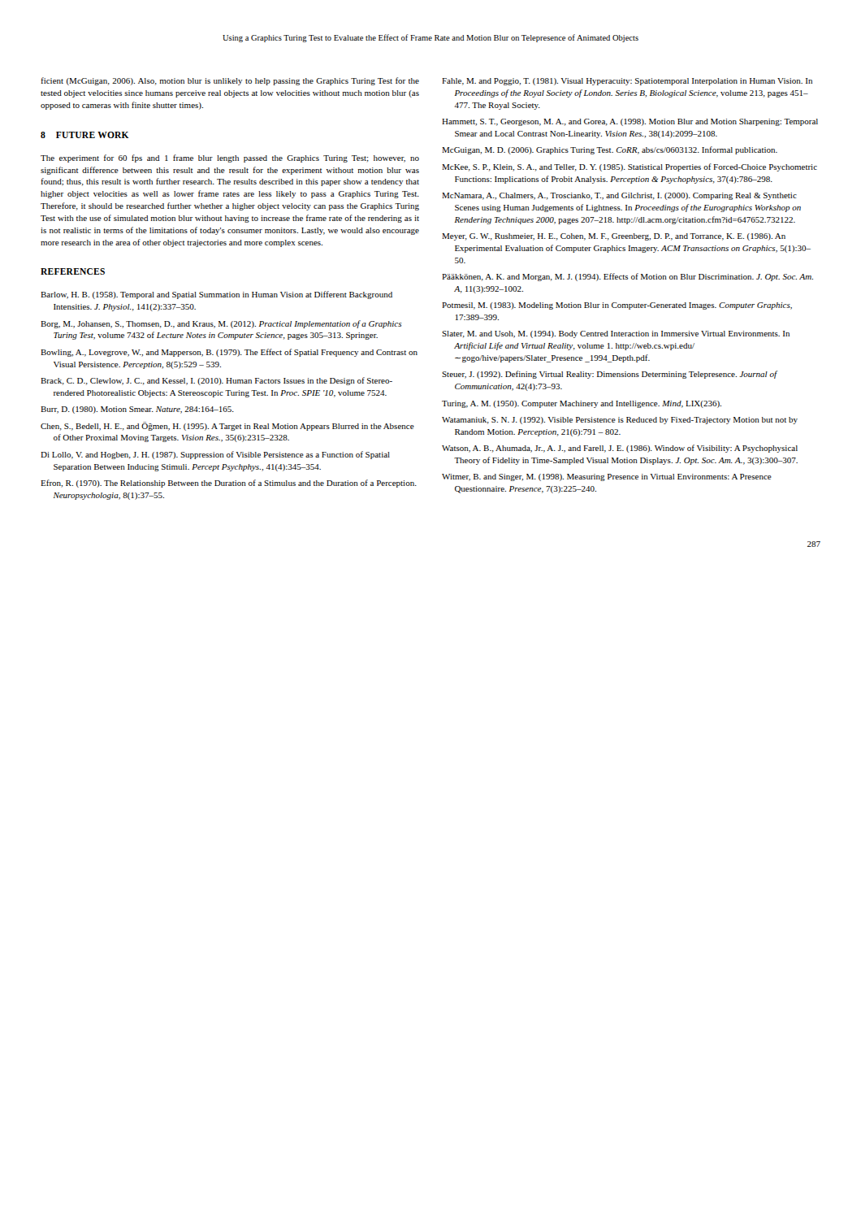Using a Graphics Turing Test to Evaluate the Effect of Frame Rate and Motion Blur on Telepresence of Animated Objects
ficient (McGuigan, 2006). Also, motion blur is unlikely to help passing the Graphics Turing Test for the tested object velocities since humans perceive real objects at low velocities without much motion blur (as opposed to cameras with finite shutter times).
8 FUTURE WORK
The experiment for 60 fps and 1 frame blur length passed the Graphics Turing Test; however, no significant difference between this result and the result for the experiment without motion blur was found; thus, this result is worth further research. The results described in this paper show a tendency that higher object velocities as well as lower frame rates are less likely to pass a Graphics Turing Test. Therefore, it should be researched further whether a higher object velocity can pass the Graphics Turing Test with the use of simulated motion blur without having to increase the frame rate of the rendering as it is not realistic in terms of the limitations of today's consumer monitors. Lastly, we would also encourage more research in the area of other object trajectories and more complex scenes.
REFERENCES
Barlow, H. B. (1958). Temporal and Spatial Summation in Human Vision at Different Background Intensities. J. Physiol., 141(2):337–350.
Borg, M., Johansen, S., Thomsen, D., and Kraus, M. (2012). Practical Implementation of a Graphics Turing Test, volume 7432 of Lecture Notes in Computer Science, pages 305–313. Springer.
Bowling, A., Lovegrove, W., and Mapperson, B. (1979). The Effect of Spatial Frequency and Contrast on Visual Persistence. Perception, 8(5):529 – 539.
Brack, C. D., Clewlow, J. C., and Kessel, I. (2010). Human Factors Issues in the Design of Stereo-rendered Photorealistic Objects: A Stereoscopic Turing Test. In Proc. SPIE '10, volume 7524.
Burr, D. (1980). Motion Smear. Nature, 284:164–165.
Chen, S., Bedell, H. E., and Öğmen, H. (1995). A Target in Real Motion Appears Blurred in the Absence of Other Proximal Moving Targets. Vision Res., 35(6):2315–2328.
Di Lollo, V. and Hogben, J. H. (1987). Suppression of Visible Persistence as a Function of Spatial Separation Between Inducing Stimuli. Percept Psychphys., 41(4):345–354.
Efron, R. (1970). The Relationship Between the Duration of a Stimulus and the Duration of a Perception. Neuropsychologia, 8(1):37–55.
Fahle, M. and Poggio, T. (1981). Visual Hyperacuity: Spatiotemporal Interpolation in Human Vision. In Proceedings of the Royal Society of London. Series B, Biological Science, volume 213, pages 451–477. The Royal Society.
Hammett, S. T., Georgeson, M. A., and Gorea, A. (1998). Motion Blur and Motion Sharpening: Temporal Smear and Local Contrast Non-Linearity. Vision Res., 38(14):2099–2108.
McGuigan, M. D. (2006). Graphics Turing Test. CoRR, abs/cs/0603132. Informal publication.
McKee, S. P., Klein, S. A., and Teller, D. Y. (1985). Statistical Properties of Forced-Choice Psychometric Functions: Implications of Probit Analysis. Perception & Psychophysics, 37(4):786–298.
McNamara, A., Chalmers, A., Troscianko, T., and Gilchrist, I. (2000). Comparing Real & Synthetic Scenes using Human Judgements of Lightness. In Proceedings of the Eurographics Workshop on Rendering Techniques 2000, pages 207–218. http://dl.acm.org/citation.cfm?id=647652.732122.
Meyer, G. W., Rushmeier, H. E., Cohen, M. F., Greenberg, D. P., and Torrance, K. E. (1986). An Experimental Evaluation of Computer Graphics Imagery. ACM Transactions on Graphics, 5(1):30–50.
Pääkkönen, A. K. and Morgan, M. J. (1994). Effects of Motion on Blur Discrimination. J. Opt. Soc. Am. A, 11(3):992–1002.
Potmesil, M. (1983). Modeling Motion Blur in Computer-Generated Images. Computer Graphics, 17:389–399.
Slater, M. and Usoh, M. (1994). Body Centred Interaction in Immersive Virtual Environments. In Artificial Life and Virtual Reality, volume 1. http://web.cs.wpi.edu/∼gogo/hive/papers/Slater_Presence _1994_Depth.pdf.
Steuer, J. (1992). Defining Virtual Reality: Dimensions Determining Telepresence. Journal of Communication, 42(4):73–93.
Turing, A. M. (1950). Computer Machinery and Intelligence. Mind, LIX(236).
Watamaniuk, S. N. J. (1992). Visible Persistence is Reduced by Fixed-Trajectory Motion but not by Random Motion. Perception, 21(6):791 – 802.
Watson, A. B., Ahumada, Jr., A. J., and Farell, J. E. (1986). Window of Visibility: A Psychophysical Theory of Fidelity in Time-Sampled Visual Motion Displays. J. Opt. Soc. Am. A., 3(3):300–307.
Witmer, B. and Singer, M. (1998). Measuring Presence in Virtual Environments: A Presence Questionnaire. Presence, 7(3):225–240.
287